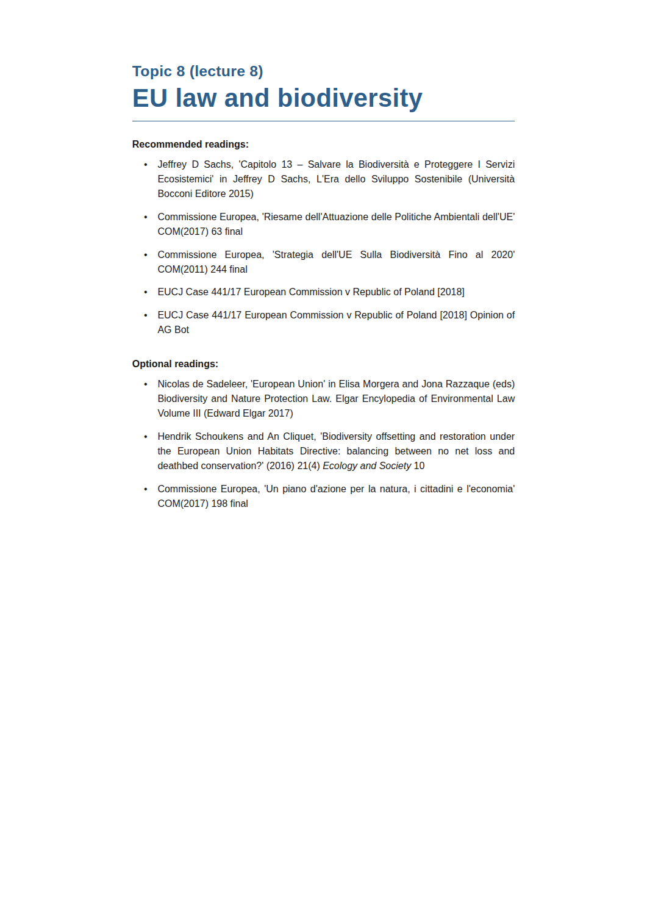Topic 8 (lecture 8)
EU law and biodiversity
Recommended readings:
Jeffrey D Sachs, 'Capitolo 13 – Salvare la Biodiversità e Proteggere I Servizi Ecosistemici' in Jeffrey D Sachs, L'Era dello Sviluppo Sostenibile (Università Bocconi Editore 2015)
Commissione Europea, 'Riesame dell'Attuazione delle Politiche Ambientali dell'UE' COM(2017) 63 final
Commissione Europea, 'Strategia dell'UE Sulla Biodiversità Fino al 2020' COM(2011) 244 final
EUCJ Case 441/17 European Commission v Republic of Poland [2018]
EUCJ Case 441/17 European Commission v Republic of Poland [2018] Opinion of AG Bot
Optional readings:
Nicolas de Sadeleer, 'European Union' in Elisa Morgera and Jona Razzaque (eds) Biodiversity and Nature Protection Law. Elgar Encylopedia of Environmental Law Volume III (Edward Elgar 2017)
Hendrik Schoukens and An Cliquet, 'Biodiversity offsetting and restoration under the European Union Habitats Directive: balancing between no net loss and deathbed conservation?' (2016) 21(4) Ecology and Society 10
Commissione Europea, 'Un piano d'azione per la natura, i cittadini e l'economia' COM(2017) 198 final